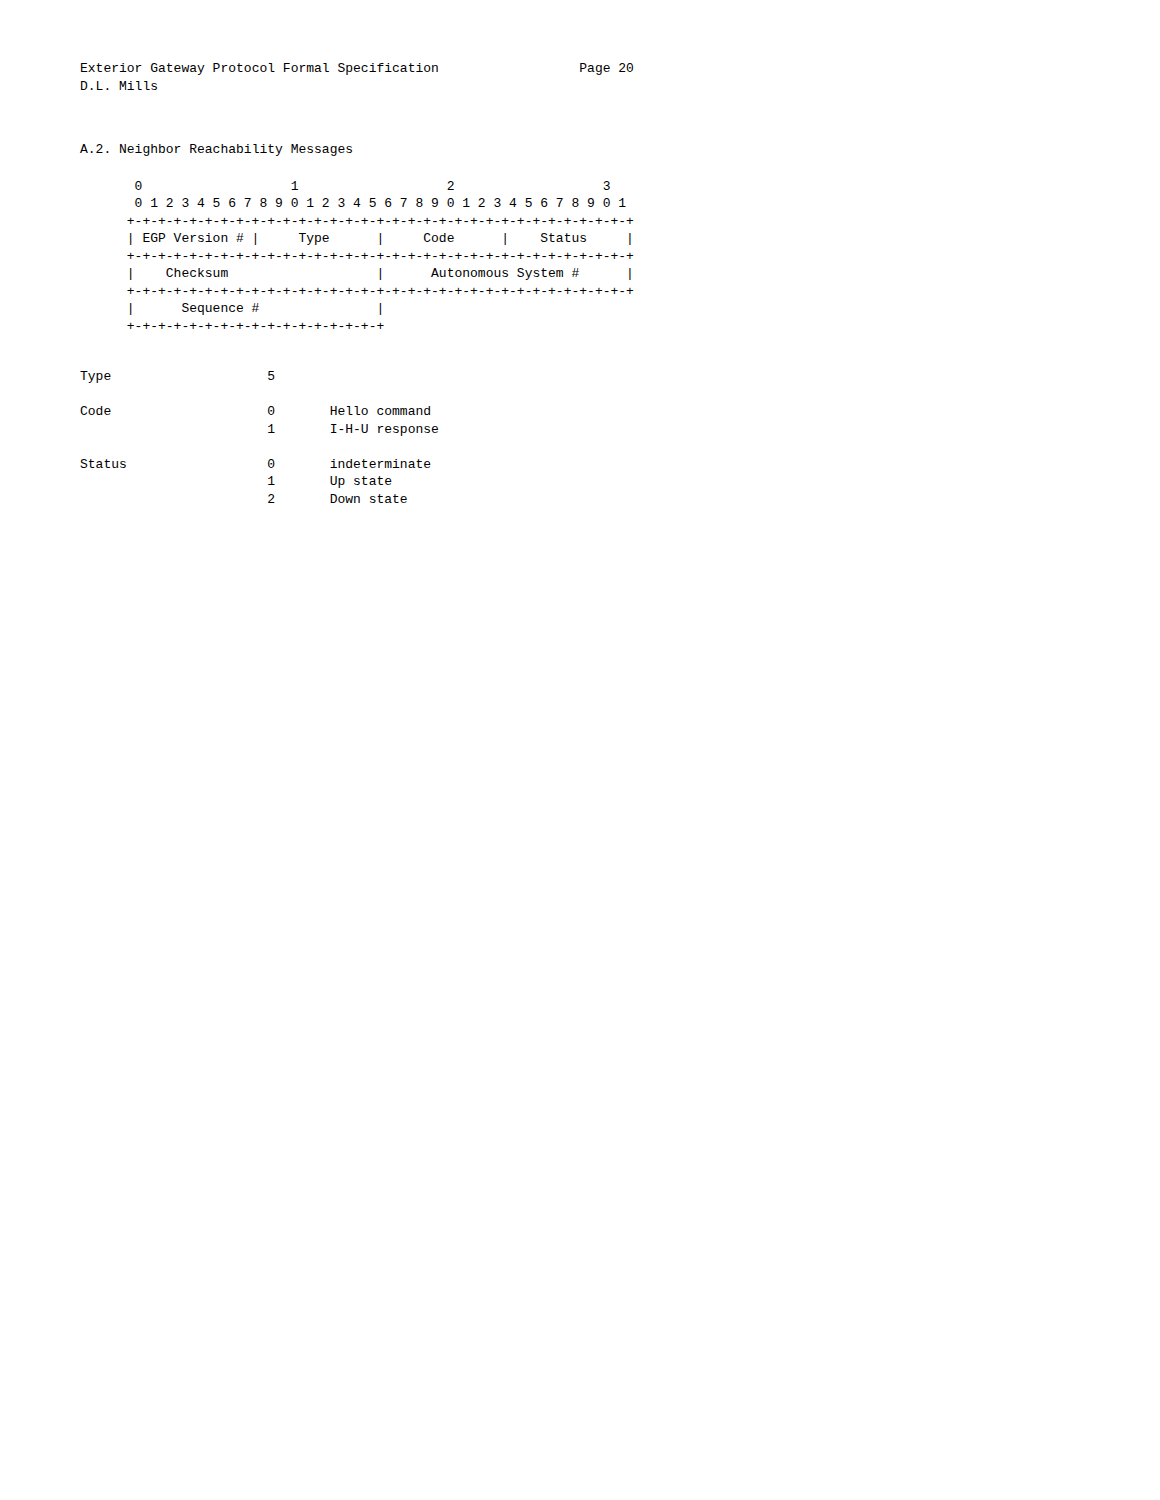Exterior Gateway Protocol Formal Specification                  Page 20
D.L. Mills
A.2. Neighbor Reachability Messages
  0                   1                   2                   3
  0 1 2 3 4 5 6 7 8 9 0 1 2 3 4 5 6 7 8 9 0 1 2 3 4 5 6 7 8 9 0 1
 +-+-+-+-+-+-+-+-+-+-+-+-+-+-+-+-+-+-+-+-+-+-+-+-+-+-+-+-+-+-+-+-+
 | EGP Version # |     Type      |     Code      |    Status     |
 +-+-+-+-+-+-+-+-+-+-+-+-+-+-+-+-+-+-+-+-+-+-+-+-+-+-+-+-+-+-+-+-+
 |    Checksum                   |      Autonomous System #      |
 +-+-+-+-+-+-+-+-+-+-+-+-+-+-+-+-+-+-+-+-+-+-+-+-+-+-+-+-+-+-+-+-+
 |      Sequence #               |
 +-+-+-+-+-+-+-+-+-+-+-+-+-+-+-+-+
Type                    5

Code                    0       Hello command
                        1       I-H-U response

Status                  0       indeterminate
                        1       Up state
                        2       Down state